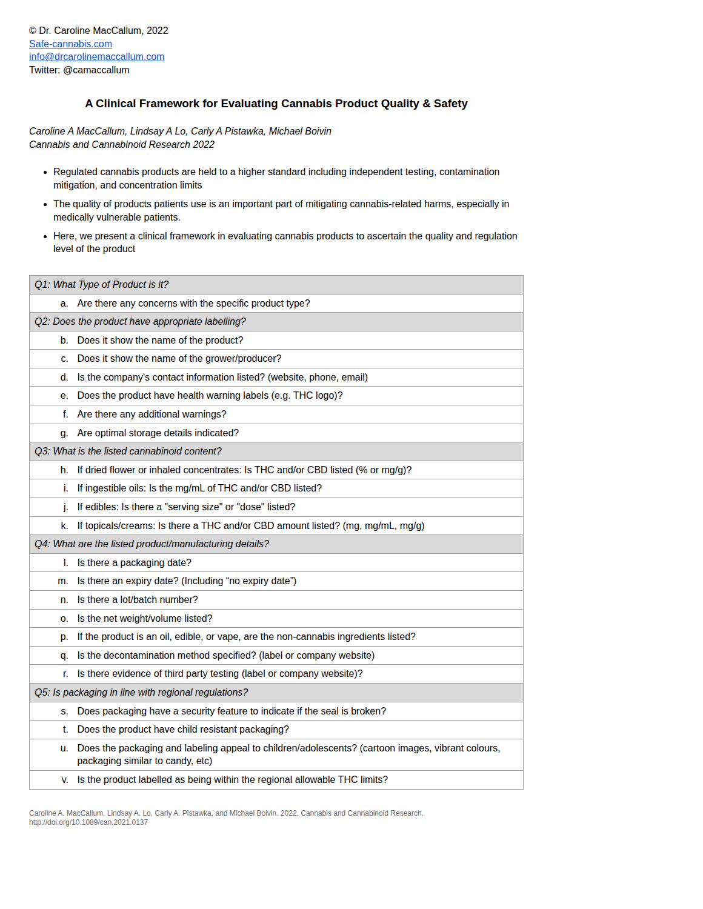© Dr. Caroline MacCallum, 2022
Safe-cannabis.com
info@drcarolinemaccallum.com
Twitter: @camaccallum
A Clinical Framework for Evaluating Cannabis Product Quality & Safety
Caroline A MacCallum, Lindsay A Lo, Carly A Pistawka, Michael Boivin
Cannabis and Cannabinoid Research 2022
Regulated cannabis products are held to a higher standard including independent testing, contamination mitigation, and concentration limits
The quality of products patients use is an important part of mitigating cannabis-related harms, especially in medically vulnerable patients.
Here, we present a clinical framework in evaluating cannabis products to ascertain the quality and regulation level of the product
| Q1: What Type of Product is it? |
| a. | Are there any concerns with the specific product type? |
| Q2: Does the product have appropriate labelling? |
| b. | Does it show the name of the product? |
| c. | Does it show the name of the grower/producer? |
| d. | Is the company's contact information listed? (website, phone, email) |
| e. | Does the product have health warning labels (e.g. THC logo)? |
| f. | Are there any additional warnings? |
| g. | Are optimal storage details indicated? |
| Q3: What is the listed cannabinoid content? |
| h. | If dried flower or inhaled concentrates: Is THC and/or CBD listed (% or mg/g)? |
| i. | If ingestible oils: Is the mg/mL of THC and/or CBD listed? |
| j. | If edibles: Is there a "serving size" or "dose" listed? |
| k. | If topicals/creams: Is there a THC and/or CBD amount listed? (mg, mg/mL, mg/g) |
| Q4: What are the listed product/manufacturing details? |
| l. | Is there a packaging date? |
| m. | Is there an expiry date? (Including “no expiry date”) |
| n. | Is there a lot/batch number? |
| o. | Is the net weight/volume listed? |
| p. | If the product is an oil, edible, or vape, are the non-cannabis ingredients listed? |
| q. | Is the decontamination method specified? (label or company website) |
| r. | Is there evidence of third party testing (label or company website)? |
| Q5: Is packaging in line with regional regulations? |
| s. | Does packaging have a security feature to indicate if the seal is broken? |
| t. | Does the product have child resistant packaging? |
| u. | Does the packaging and labeling appeal to children/adolescents? (cartoon images, vibrant colours, packaging similar to candy, etc) |
| v. | Is the product labelled as being within the regional allowable THC limits? |
Caroline A. MacCallum, Lindsay A. Lo, Carly A. Pistawka, and Michael Boivin. 2022. Cannabis and Cannabinoid Research.
http://doi.org/10.1089/can.2021.0137